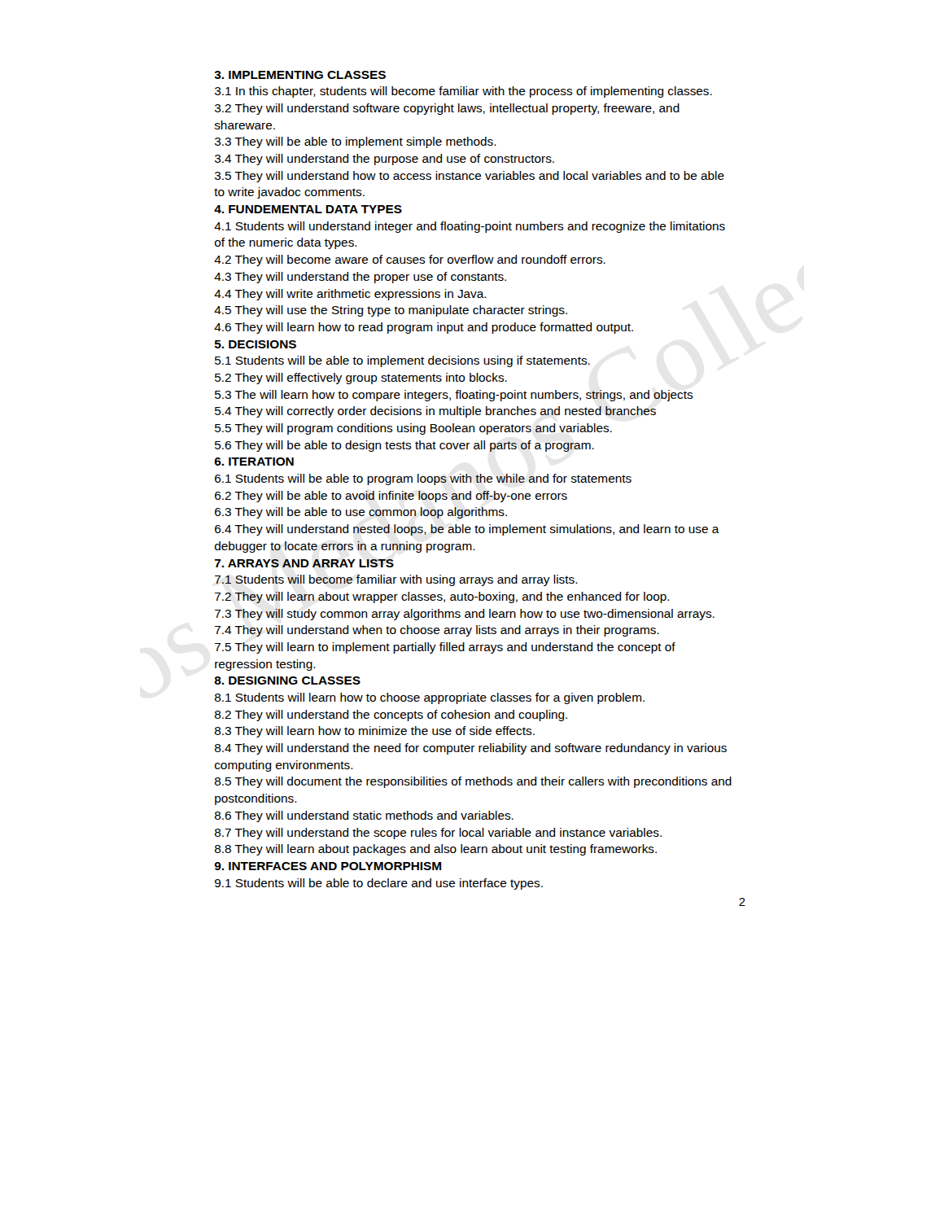Los Medanos College
3. IMPLEMENTING CLASSES
3.1 In this chapter, students will become familiar with the process of implementing classes.
3.2 They will understand software copyright laws, intellectual property, freeware, and shareware.
3.3 They will be able to implement simple methods.
3.4 They will understand the purpose and use of constructors.
3.5 They will understand how to access instance variables and local variables and to be able to write javadoc comments.
4. FUNDEMENTAL DATA TYPES
4.1 Students will understand integer and floating-point numbers and recognize the limitations of the numeric data types.
4.2 They will become aware of causes for overflow and roundoff errors.
4.3 They will understand the proper use of constants.
4.4 They will write arithmetic expressions in Java.
4.5 They will use the String type to manipulate character strings.
4.6 They will learn how to read program input and produce formatted output.
5. DECISIONS
5.1 Students will be able to implement decisions using if statements.
5.2 They will effectively group statements into blocks.
5.3 The will learn how to compare integers, floating-point numbers, strings, and objects
5.4 They will correctly order decisions in multiple branches and nested branches
5.5 They will program conditions using Boolean operators and variables.
5.6 They will be able to design tests that cover all parts of a program.
6. ITERATION
6.1 Students will be able to program loops with the while and for statements
6.2 They will be able to avoid infinite loops and off-by-one errors
6.3 They will be able to use common loop algorithms.
6.4 They will understand nested loops, be able to implement simulations, and learn to use a debugger to locate errors in a running program.
7. ARRAYS AND ARRAY LISTS
7.1 Students will become familiar with using arrays and array lists.
7.2 They will learn about wrapper classes, auto-boxing, and the enhanced for loop.
7.3 They will study common array algorithms and learn how to use two-dimensional arrays.
7.4 They will understand when to choose array lists and arrays in their programs.
7.5 They will learn to implement partially filled arrays and understand the concept of regression testing.
8. DESIGNING CLASSES
8.1 Students will learn how to choose appropriate classes for a given problem.
8.2 They will understand the concepts of cohesion and coupling.
8.3 They will learn how to minimize the use of side effects.
8.4 They will understand the need for computer reliability and software redundancy in various computing environments.
8.5 They will document the responsibilities of methods and their callers with preconditions and postconditions.
8.6 They will understand static methods and variables.
8.7 They will understand the scope rules for local variable and instance variables.
8.8 They will learn about packages and also learn about unit testing frameworks.
9. INTERFACES AND POLYMORPHISM
9.1 Students will be able to declare and use interface types.
2